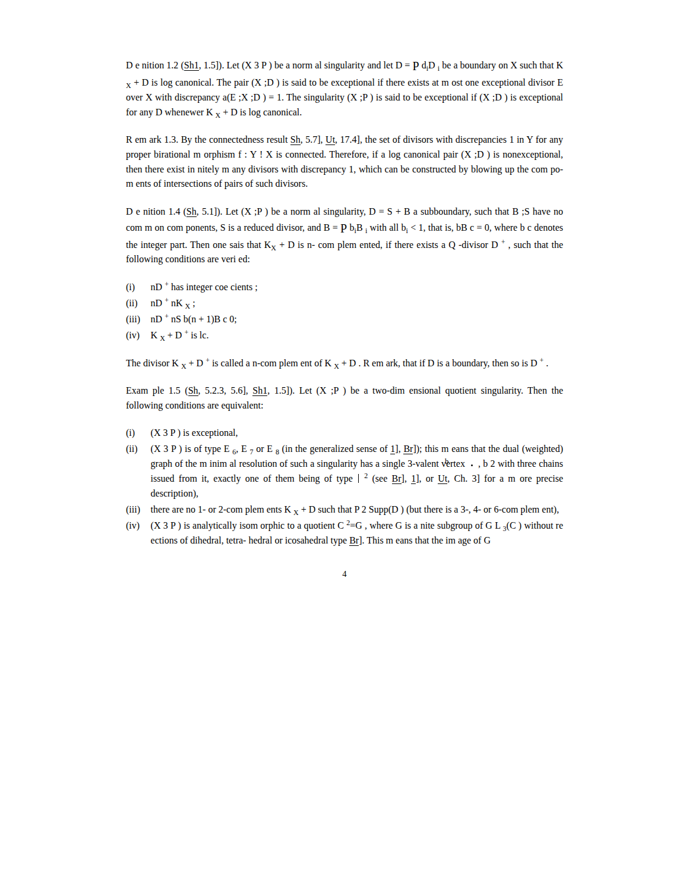D e nition 1.2 (Sh1, 1.5]). Let (X 3 P ) be a norm al singularity and let D = P diD i be a boundary on X such that K X + D is log canonical. The pair (X ;D ) is said to be exceptional if there exists at m ost one exceptional divisor E over X with discrepancy a(E ;X ;D ) = 1. The singularity (X ;P ) is said to be exceptional if (X ;D ) is exceptional for any D whenewer K X + D is log canonical.
R em ark 1.3. By the connectedness result Sh, 5.7], Ut, 17.4], the set of divisors with discrepancies 1 in Y for any proper birational m orphism f : Y ! X is connected. Therefore, if a log canonical pair (X ;D ) is nonexceptional, then there exist in nitely m any divisors with discrepancy 1, which can be constructed by blowing up the com po- m ents of intersections of pairs of such divisors.
D e nition 1.4 (Sh, 5.1]). Let (X ;P ) be a norm al singularity, D = S + B a subboundary, such that B ;S have no com m on com ponents, S is a reduced divisor, and B = P biB i with all bi < 1, that is, bB c = 0, where b c denotes the integer part. Then one sais that KX + D is n- com plem ented, if there exists a Q -divisor D + , such that the following conditions are veri ed:
(i) nD + has integer coe cients ;
(ii) nD + nK X ;
(iii) nD + nS b(n + 1)B c 0;
(iv) K X + D + is lc.
The divisor K X + D + is called a n-com plem ent of K X + D . R em ark, that if D is a boundary, then so is D + .
Exam ple 1.5 (Sh, 5.2.3, 5.6], Sh1, 1.5]). Let (X ;P ) be a two-dim ensional quotient singularity. Then the following conditions are equivalent:
(i)(X 3 P ) is exceptional,
(ii)(X 3 P ) is of type E 6, E 7 or E 8 (in the generalized sense of 1], Br]); this m eans that the dual (weighted) graph of the m inim al resolution of such a singularity has a single 3-valent vertex b, b 2 with three chains issued from it, exactly one of them being of type 2 (see Br], 1], or Ut, Ch. 3] for a m ore precise description),
(iii) there are no 1- or 2-com plem ents K X + D such that P 2 Supp(D ) (but there is a 3-, 4- or 6-com plem ent),
(iv)(X 3 P ) is analytically isom orphic to a quotient C 2=G , where G is a nite subgroup of G L 3(C ) without re ections of dihedral, tetra- hedral or icosahedral type Br]. This m eans that the im age of G
4